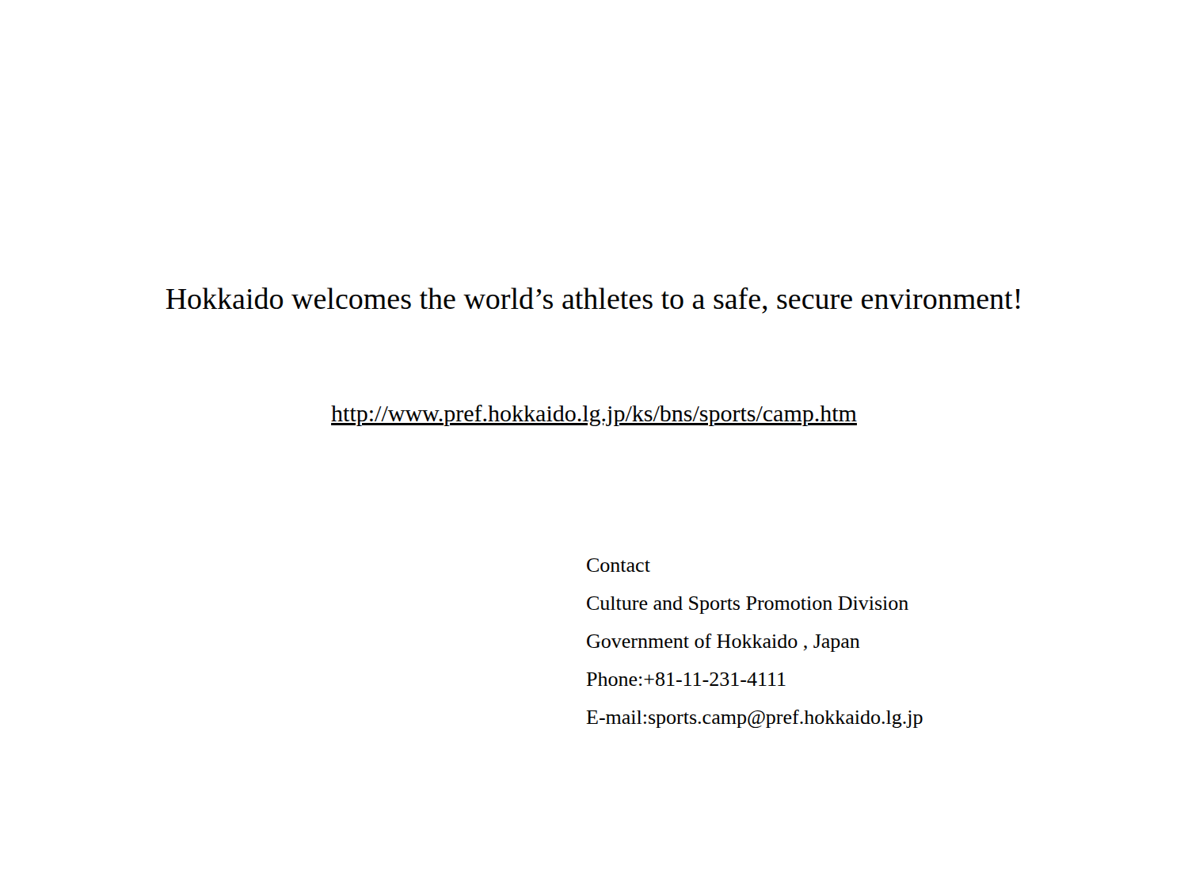Hokkaido welcomes the world’s athletes to a safe, secure environment!
http://www.pref.hokkaido.lg.jp/ks/bns/sports/camp.htm
Contact
Culture and Sports Promotion Division
Government of Hokkaido , Japan
Phone:+81-11-231-4111
E-mail:sports.camp@pref.hokkaido.lg.jp